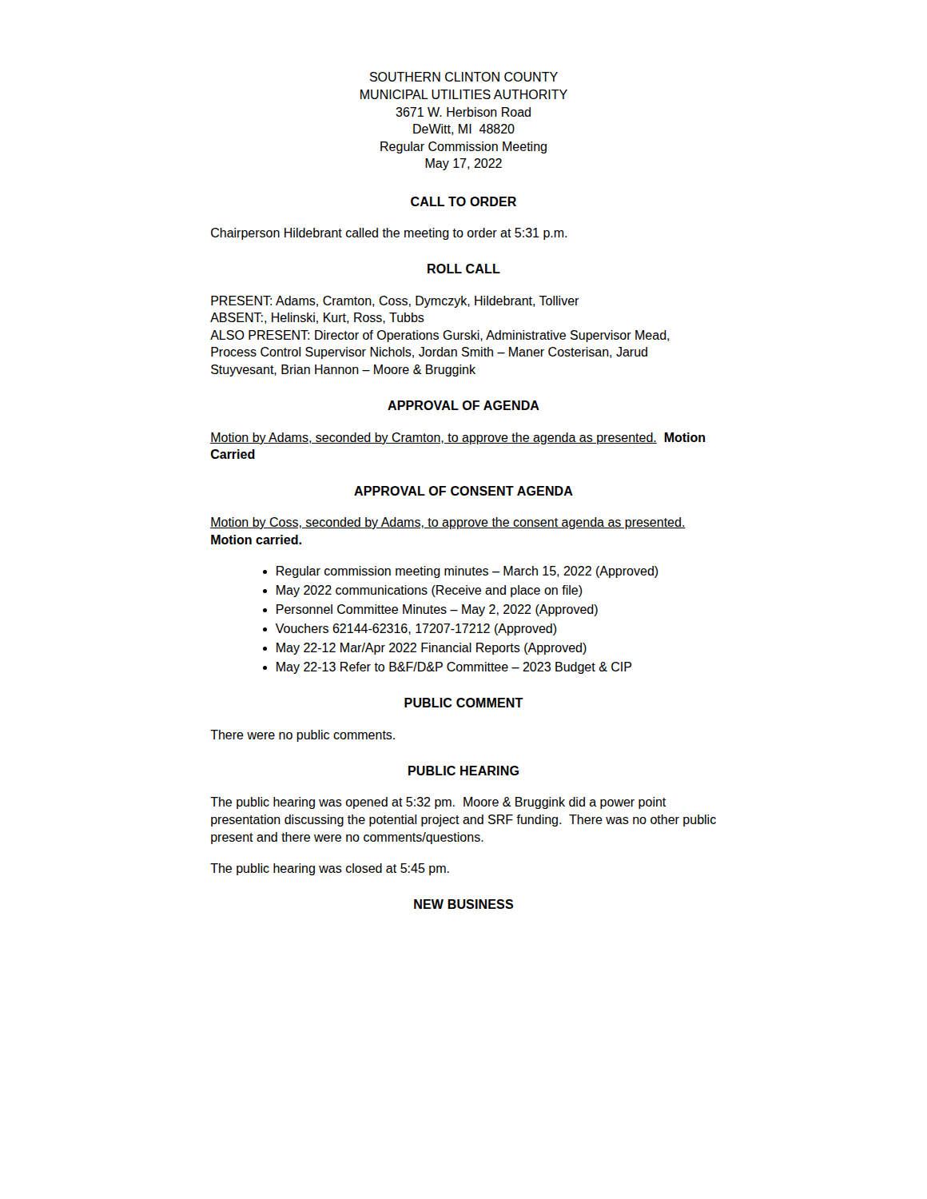SOUTHERN CLINTON COUNTY
MUNICIPAL UTILITIES AUTHORITY
3671 W. Herbison Road
DeWitt, MI 48820
Regular Commission Meeting
May 17, 2022
CALL TO ORDER
Chairperson Hildebrant called the meeting to order at 5:31 p.m.
ROLL CALL
PRESENT: Adams, Cramton, Coss, Dymczyk, Hildebrant, Tolliver
ABSENT:, Helinski, Kurt, Ross, Tubbs
ALSO PRESENT: Director of Operations Gurski, Administrative Supervisor Mead, Process Control Supervisor Nichols, Jordan Smith – Maner Costerisan, Jarud Stuyvesant, Brian Hannon – Moore & Bruggink
APPROVAL OF AGENDA
Motion by Adams, seconded by Cramton, to approve the agenda as presented. Motion Carried
APPROVAL OF CONSENT AGENDA
Motion by Coss, seconded by Adams, to approve the consent agenda as presented. Motion carried.
Regular commission meeting minutes – March 15, 2022 (Approved)
May 2022 communications (Receive and place on file)
Personnel Committee Minutes – May 2, 2022 (Approved)
Vouchers 62144-62316, 17207-17212 (Approved)
May 22-12 Mar/Apr 2022 Financial Reports (Approved)
May 22-13 Refer to B&F/D&P Committee – 2023 Budget & CIP
PUBLIC COMMENT
There were no public comments.
PUBLIC HEARING
The public hearing was opened at 5:32 pm. Moore & Bruggink did a power point presentation discussing the potential project and SRF funding. There was no other public present and there were no comments/questions.
The public hearing was closed at 5:45 pm.
NEW BUSINESS